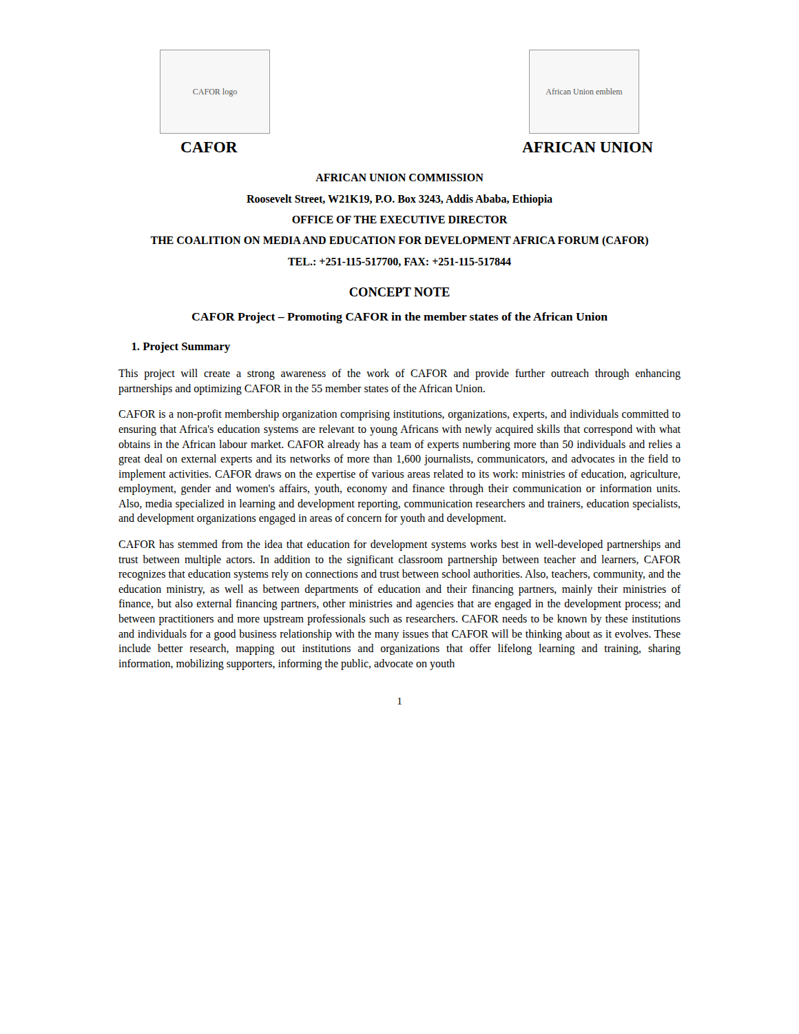CAFOR logo
African Union emblem
CAFOR AFRICAN UNION
AFRICAN UNION COMMISSION
Roosevelt Street, W21K19, P.O. Box 3243, Addis Ababa, Ethiopia
OFFICE OF THE EXECUTIVE DIRECTOR
THE COALITION ON MEDIA AND EDUCATION FOR DEVELOPMENT AFRICA FORUM (CAFOR)
TEL.: +251-115-517700, FAX: +251-115-517844
CONCEPT NOTE
CAFOR Project – Promoting CAFOR in the member states of the African Union
Project Summary
This project will create a strong awareness of the work of CAFOR and provide further outreach through enhancing partnerships and optimizing CAFOR in the 55 member states of the African Union.
CAFOR is a non-profit membership organization comprising institutions, organizations, experts, and individuals committed to ensuring that Africa's education systems are relevant to young Africans with newly acquired skills that correspond with what obtains in the African labour market. CAFOR already has a team of experts numbering more than 50 individuals and relies a great deal on external experts and its networks of more than 1,600 journalists, communicators, and advocates in the field to implement activities. CAFOR draws on the expertise of various areas related to its work: ministries of education, agriculture, employment, gender and women's affairs, youth, economy and finance through their communication or information units. Also, media specialized in learning and development reporting, communication researchers and trainers, education specialists, and development organizations engaged in areas of concern for youth and development.
CAFOR has stemmed from the idea that education for development systems works best in well-developed partnerships and trust between multiple actors. In addition to the significant classroom partnership between teacher and learners, CAFOR recognizes that education systems rely on connections and trust between school authorities. Also, teachers, community, and the education ministry, as well as between departments of education and their financing partners, mainly their ministries of finance, but also external financing partners, other ministries and agencies that are engaged in the development process; and between practitioners and more upstream professionals such as researchers. CAFOR needs to be known by these institutions and individuals for a good business relationship with the many issues that CAFOR will be thinking about as it evolves. These include better research, mapping out institutions and organizations that offer lifelong learning and training, sharing information, mobilizing supporters, informing the public, advocate on youth
1